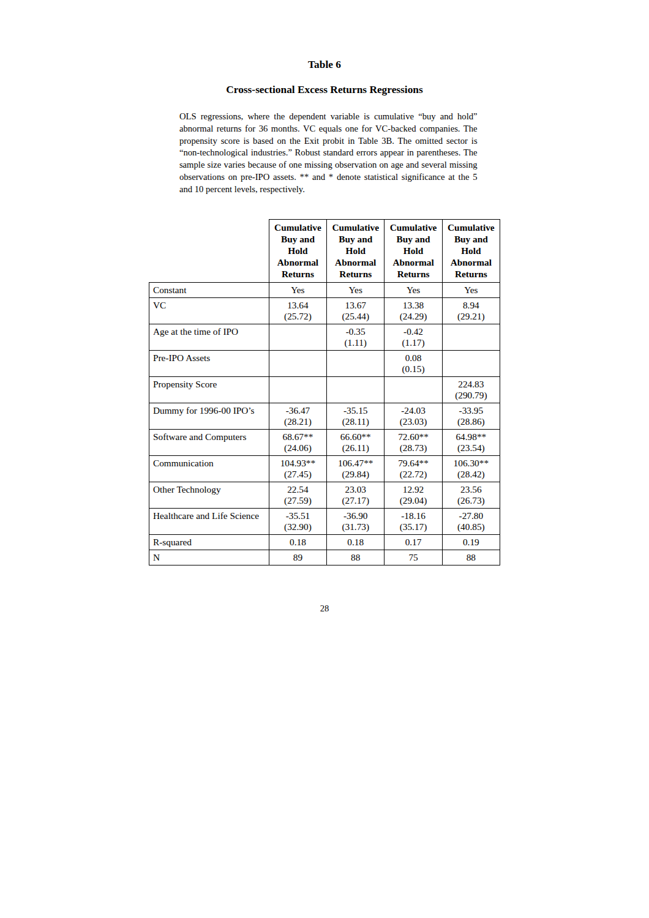Table 6
Cross-sectional Excess Returns Regressions
OLS regressions, where the dependent variable is cumulative “buy and hold” abnormal returns for 36 months. VC equals one for VC-backed companies. The propensity score is based on the Exit probit in Table 3B. The omitted sector is “non-technological industries.” Robust standard errors appear in parentheses. The sample size varies because of one missing observation on age and several missing observations on pre-IPO assets. ** and * denote statistical significance at the 5 and 10 percent levels, respectively.
| | Cumulative Buy and Hold Abnormal Returns | Cumulative Buy and Hold Abnormal Returns | Cumulative Buy and Hold Abnormal Returns | Cumulative Buy and Hold Abnormal Returns |
| --- | --- | --- | --- | --- |
| Constant | Yes | Yes | Yes | Yes |
| VC | 13.64 (25.72) | 13.67 (25.44) | 13.38 (24.29) | 8.94 (29.21) |
| Age at the time of IPO | | -0.35 (1.11) | -0.42 (1.17) | |
| Pre-IPO Assets | | | 0.08 (0.15) | |
| Propensity Score | | | | 224.83 (290.79) |
| Dummy for 1996-00 IPO’s | -36.47 (28.21) | -35.15 (28.11) | -24.03 (23.03) | -33.95 (28.86) |
| Software and Computers | 68.67** (24.06) | 66.60** (26.11) | 72.60** (28.73) | 64.98** (23.54) |
| Communication | 104.93** (27.45) | 106.47** (29.84) | 79.64** (22.72) | 106.30** (28.42) |
| Other Technology | 22.54 (27.59) | 23.03 (27.17) | 12.92 (29.04) | 23.56 (26.73) |
| Healthcare and Life Science | -35.51 (32.90) | -36.90 (31.73) | -18.16 (35.17) | -27.80 (40.85) |
| R-squared | 0.18 | 0.18 | 0.17 | 0.19 |
| N | 89 | 88 | 75 | 88 |
28